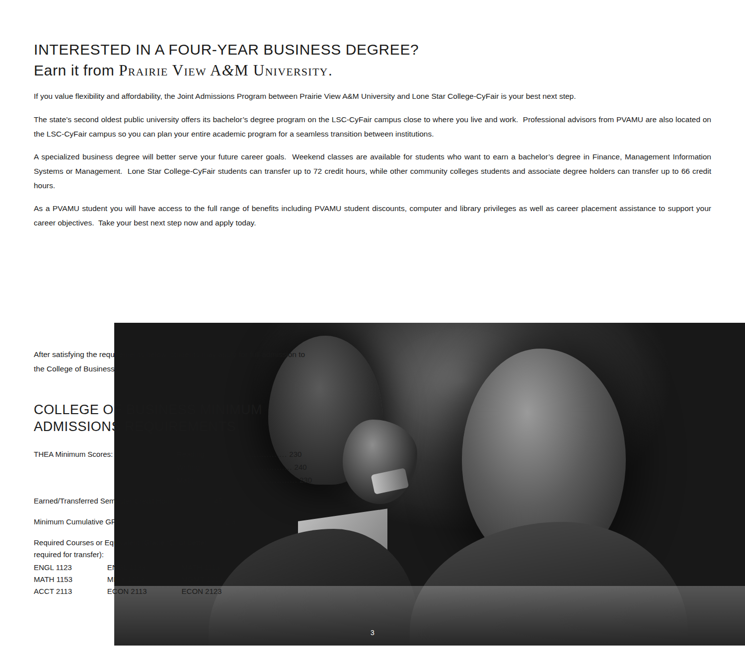Interested in a Four-Year Business Degree? Earn it from Prairie View A&M University.
If you value flexibility and affordability, the Joint Admissions Program between Prairie View A&M University and Lone Star College-CyFair is your best next step.
The state’s second oldest public university offers its bachelor’s degree program on the LSC-CyFair campus close to where you live and work. Professional advisors from PVAMU are also located on the LSC-CyFair campus so you can plan your entire academic program for a seamless transition between institutions.
A specialized business degree will better serve your future career goals. Weekend classes are available for students who want to earn a bachelor’s degree in Finance, Management Information Systems or Management. Lone Star College-CyFair students can transfer up to 72 credit hours, while other community colleges students and associate degree holders can transfer up to 66 credit hours.
As a PVAMU student you will have access to the full range of benefits including PVAMU student discounts, computer and library privileges as well as career placement assistance to support your career objectives. Take your best next step now and apply today.
After satisfying the requirements below, students may apply for full admission to the College of Business.
College of Business Minimum
Admissions Requirements
| THEA Minimum Scores: | Reading | .................... 230 |
| | Writing | ...................... 240 |
| | Math | ........................ 230 |
| Earned/Transferred Semester Credit Hours .............. 45 |
| Minimum Cumulative GPA ........................................ 2.3 |
Required Courses or Equivalent (Grade “C” or better
required for transfer):
| ENGL 1123 | ENGL 1133 | MATH 1113 |
| MATH 1153 | MISY 1013 | MGMT 1013 |
| ACCT 2113 | ECON 2113 | ECON 2123 |
3